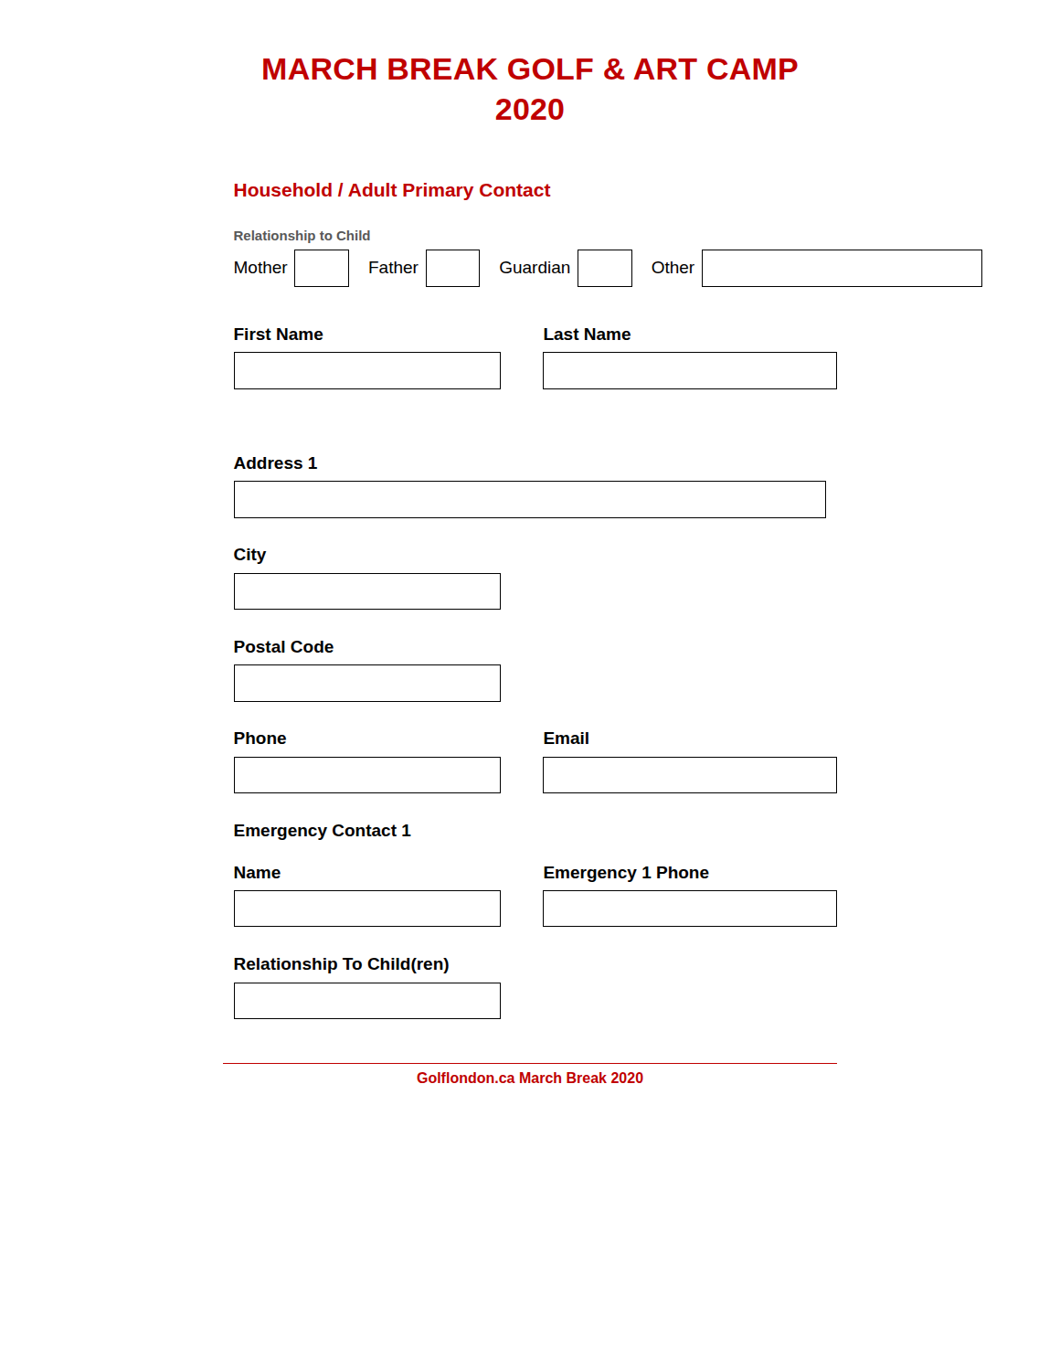MARCH BREAK GOLF & ART CAMP 2020
Household / Adult Primary Contact
Relationship to Child
Mother
Father
Guardian
Other
First Name
Last Name
Address 1
City
Postal Code
Phone
Email
Emergency Contact 1
Name
Emergency 1 Phone
Relationship To Child(ren)
Golflondon.ca March Break 2020